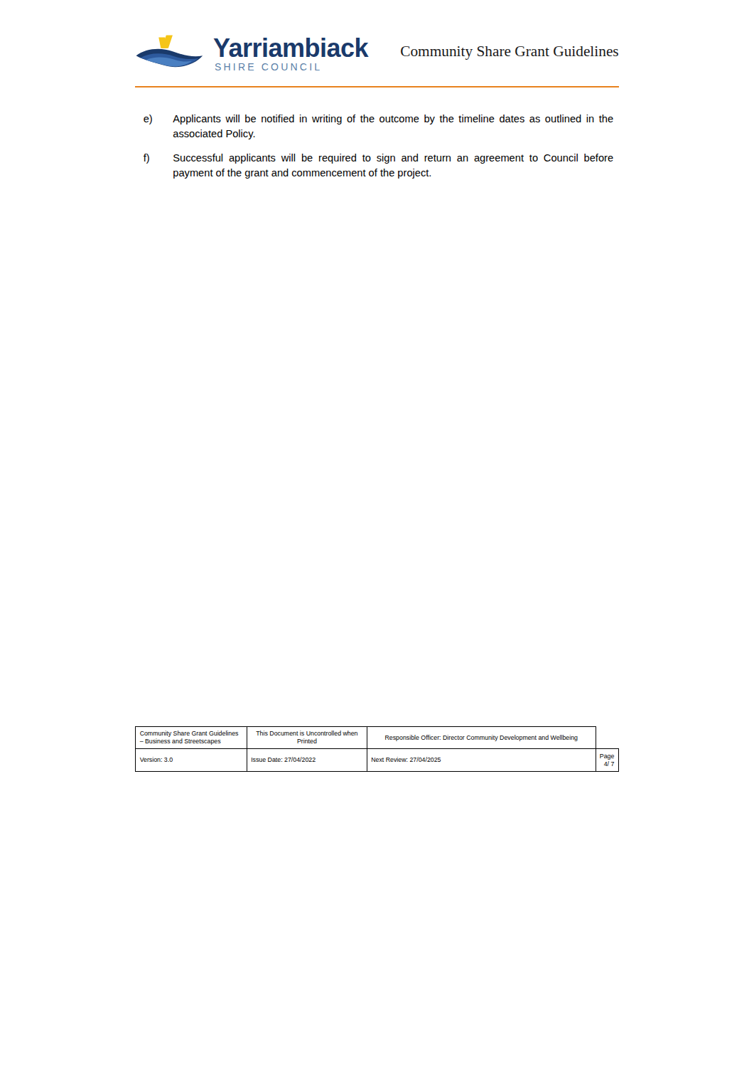Yarriambiack SHIRE COUNCIL
Community Share Grant Guidelines
e) Applicants will be notified in writing of the outcome by the timeline dates as outlined in the associated Policy.
f) Successful applicants will be required to sign and return an agreement to Council before payment of the grant and commencement of the project.
| Community Share Grant Guidelines – Business and Streetscapes | This Document is Uncontrolled when Printed | Responsible Officer: Director Community Development and Wellbeing |
| Version: 3.0 | Issue Date: 27/04/2022 | Next Review: 27/04/2025 | Page 4/ 7 |